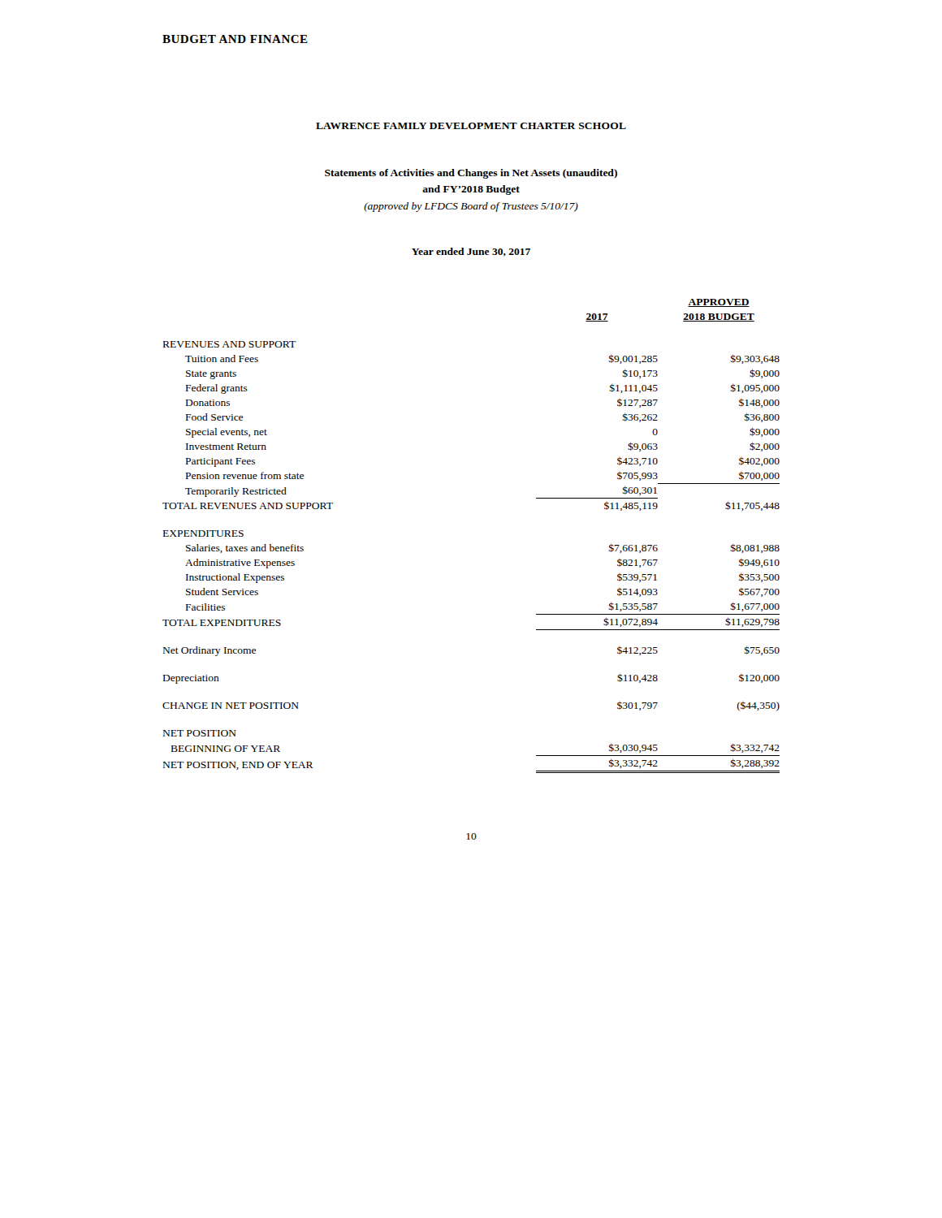BUDGET AND FINANCE
LAWRENCE FAMILY DEVELOPMENT CHARTER SCHOOL
Statements of Activities and Changes in Net Assets (unaudited)
and FY’2018 Budget
(approved by LFDCS Board of Trustees 5/10/17)
Year ended June 30, 2017
| | | APPROVED |
| | 2017 | 2018 BUDGET |
| REVENUES AND SUPPORT | | |
| Tuition and Fees | $9,001,285 | $9,303,648 |
| State grants | $10,173 | $9,000 |
| Federal grants | $1,111,045 | $1,095,000 |
| Donations | $127,287 | $148,000 |
| Food Service | $36,262 | $36,800 |
| Special events, net | 0 | $9,000 |
| Investment Return | $9,063 | $2,000 |
| Participant Fees | $423,710 | $402,000 |
| Pension revenue from state | $705,993 | $700,000 |
| Temporarily Restricted | $60,301 | |
| TOTAL REVENUES AND SUPPORT | $11,485,119 | $11,705,448 |
| EXPENDITURES | | |
| Salaries, taxes and benefits | $7,661,876 | $8,081,988 |
| Administrative Expenses | $821,767 | $949,610 |
| Instructional Expenses | $539,571 | $353,500 |
| Student Services | $514,093 | $567,700 |
| Facilities | $1,535,587 | $1,677,000 |
| TOTAL EXPENDITURES | $11,072,894 | $11,629,798 |
| Net Ordinary Income | $412,225 | $75,650 |
| Depreciation | $110,428 | $120,000 |
| CHANGE IN NET POSITION | $301,797 | ($44,350) |
| NET POSITION | | |
| BEGINNING OF YEAR | $3,030,945 | $3,332,742 |
| NET POSITION, END OF YEAR | $3,332,742 | $3,288,392 |
10